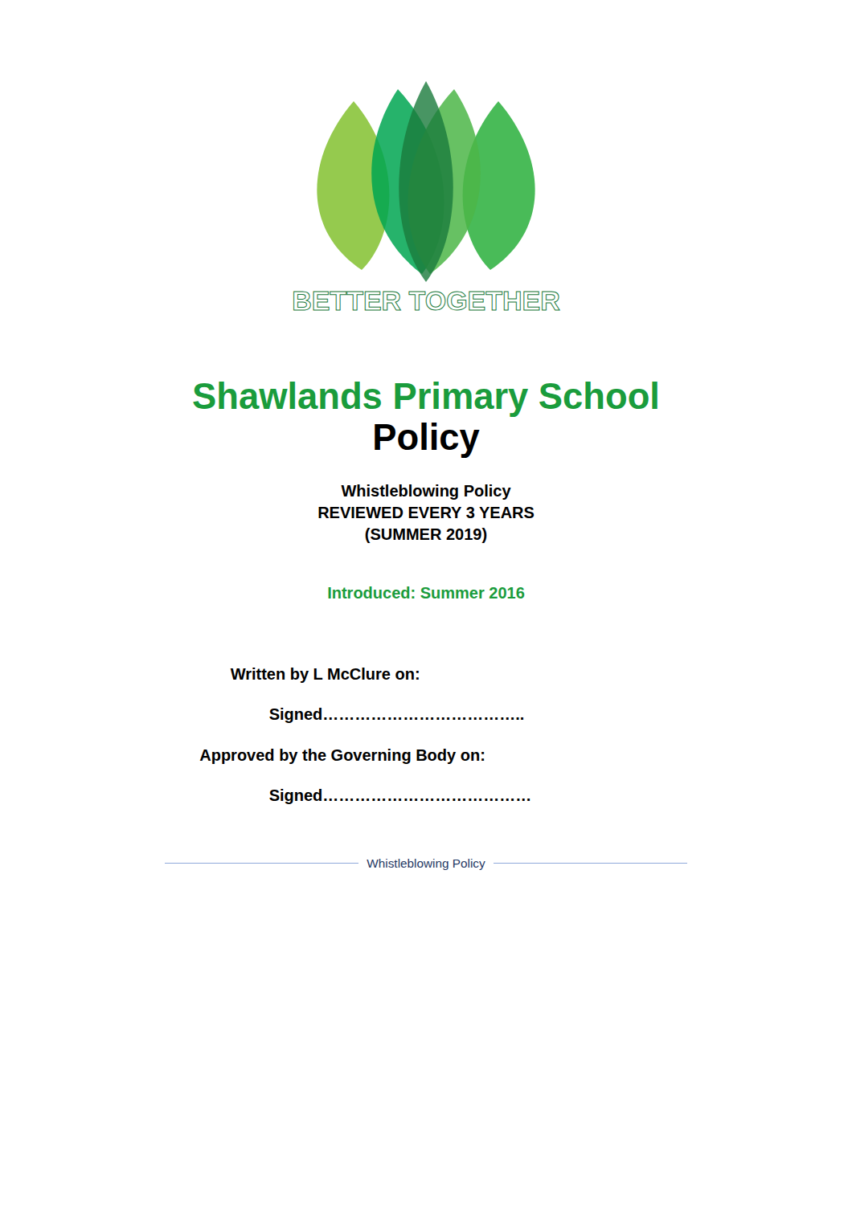BETTER TOGETHER
Shawlands Primary School
Policy
Whistleblowing Policy
REVIEWED EVERY 3 YEARS
(SUMMER 2019)
Introduced: Summer 2016
Written by L McClure on:
Signed………………………………..
Approved by the Governing Body on:
Signed…………………………………
Whistleblowing Policy